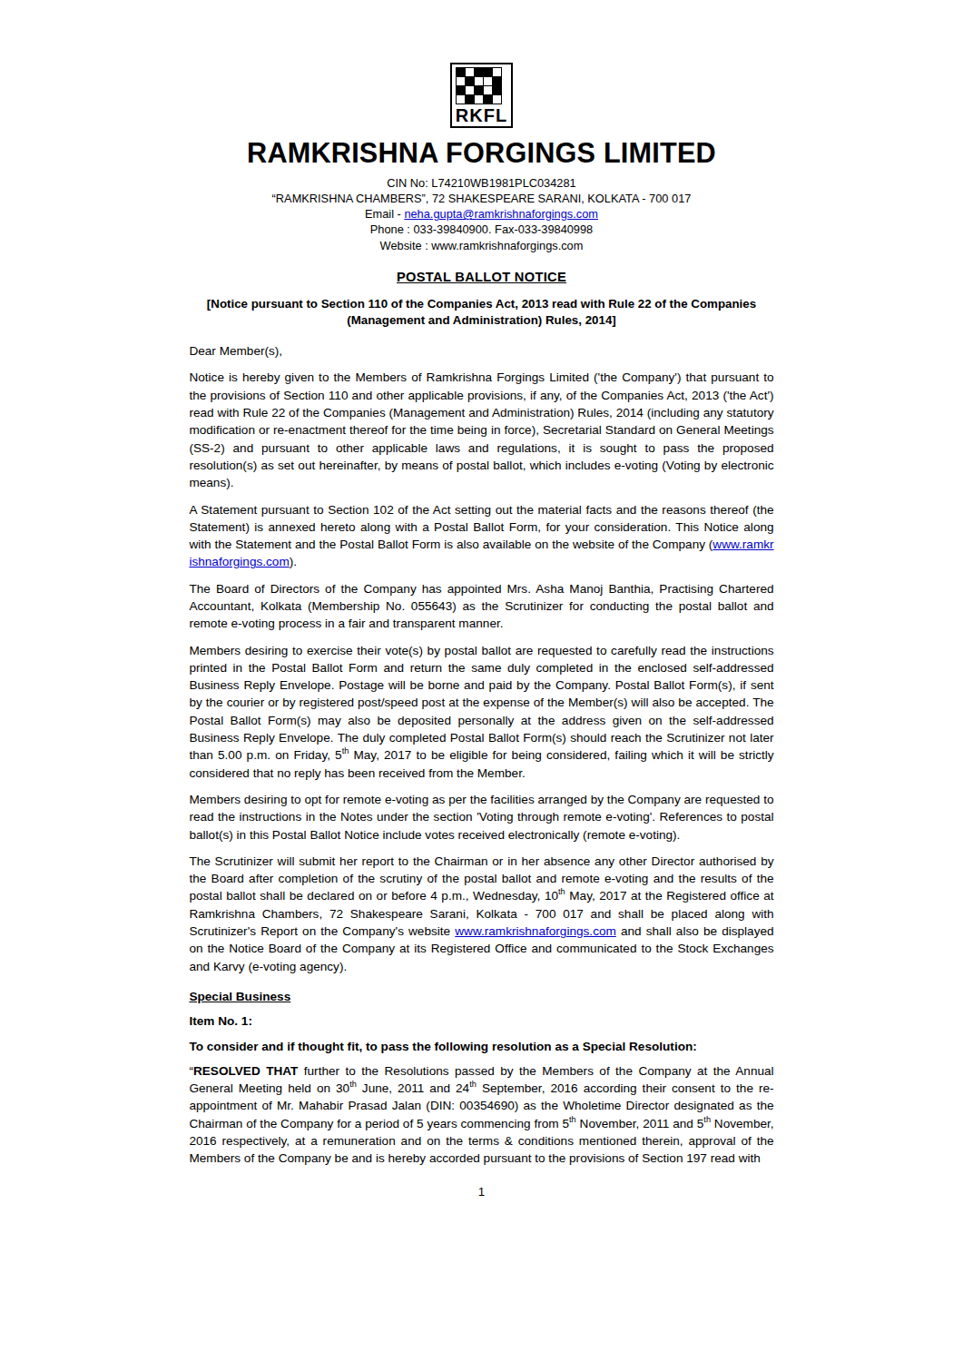RKFL
RAMKRISHNA FORGINGS LIMITED
CIN No: L74210WB1981PLC034281
“RAMKRISHNA CHAMBERS”, 72 SHAKESPEARE SARANI, KOLKATA - 700 017
Email - neha.gupta@ramkrishnaforgings.com
Phone : 033-39840900. Fax-033-39840998
Website : www.ramkrishnaforgings.com
POSTAL BALLOT NOTICE
[Notice pursuant to Section 110 of the Companies Act, 2013 read with Rule 22 of the Companies
(Management and Administration) Rules, 2014]
Dear Member(s),
Notice is hereby given to the Members of Ramkrishna Forgings Limited ('the Company') that pursuant to the provisions of Section 110 and other applicable provisions, if any, of the Companies Act, 2013 ('the Act') read with Rule 22 of the Companies (Management and Administration) Rules, 2014 (including any statutory modification or re-enactment thereof for the time being in force), Secretarial Standard on General Meetings (SS-2) and pursuant to other applicable laws and regulations, it is sought to pass the proposed resolution(s) as set out hereinafter, by means of postal ballot, which includes e-voting (Voting by electronic means).
A Statement pursuant to Section 102 of the Act setting out the material facts and the reasons thereof (the Statement) is annexed hereto along with a Postal Ballot Form, for your consideration. This Notice along with the Statement and the Postal Ballot Form is also available on the website of the Company (www.ramkrishnaforgings.com).
The Board of Directors of the Company has appointed Mrs. Asha Manoj Banthia, Practising Chartered Accountant, Kolkata (Membership No. 055643) as the Scrutinizer for conducting the postal ballot and remote e-voting process in a fair and transparent manner.
Members desiring to exercise their vote(s) by postal ballot are requested to carefully read the instructions printed in the Postal Ballot Form and return the same duly completed in the enclosed self-addressed Business Reply Envelope. Postage will be borne and paid by the Company. Postal Ballot Form(s), if sent by the courier or by registered post/speed post at the expense of the Member(s) will also be accepted. The Postal Ballot Form(s) may also be deposited personally at the address given on the self-addressed Business Reply Envelope. The duly completed Postal Ballot Form(s) should reach the Scrutinizer not later than 5.00 p.m. on Friday, 5th May, 2017 to be eligible for being considered, failing which it will be strictly considered that no reply has been received from the Member.
Members desiring to opt for remote e-voting as per the facilities arranged by the Company are requested to read the instructions in the Notes under the section 'Voting through remote e-voting'. References to postal ballot(s) in this Postal Ballot Notice include votes received electronically (remote e-voting).
The Scrutinizer will submit her report to the Chairman or in her absence any other Director authorised by the Board after completion of the scrutiny of the postal ballot and remote e-voting and the results of the postal ballot shall be declared on or before 4 p.m., Wednesday, 10th May, 2017 at the Registered office at Ramkrishna Chambers, 72 Shakespeare Sarani, Kolkata - 700 017 and shall be placed along with Scrutinizer's Report on the Company's website www.ramkrishnaforgings.com and shall also be displayed on the Notice Board of the Company at its Registered Office and communicated to the Stock Exchanges and Karvy (e-voting agency).
Special Business
Item No. 1:
To consider and if thought fit, to pass the following resolution as a Special Resolution:
“RESOLVED THAT further to the Resolutions passed by the Members of the Company at the Annual General Meeting held on 30th June, 2011 and 24th September, 2016 according their consent to the re-appointment of Mr. Mahabir Prasad Jalan (DIN: 00354690) as the Wholetime Director designated as the Chairman of the Company for a period of 5 years commencing from 5th November, 2011 and 5th November, 2016 respectively, at a remuneration and on the terms & conditions mentioned therein, approval of the Members of the Company be and is hereby accorded pursuant to the provisions of Section 197 read with
1